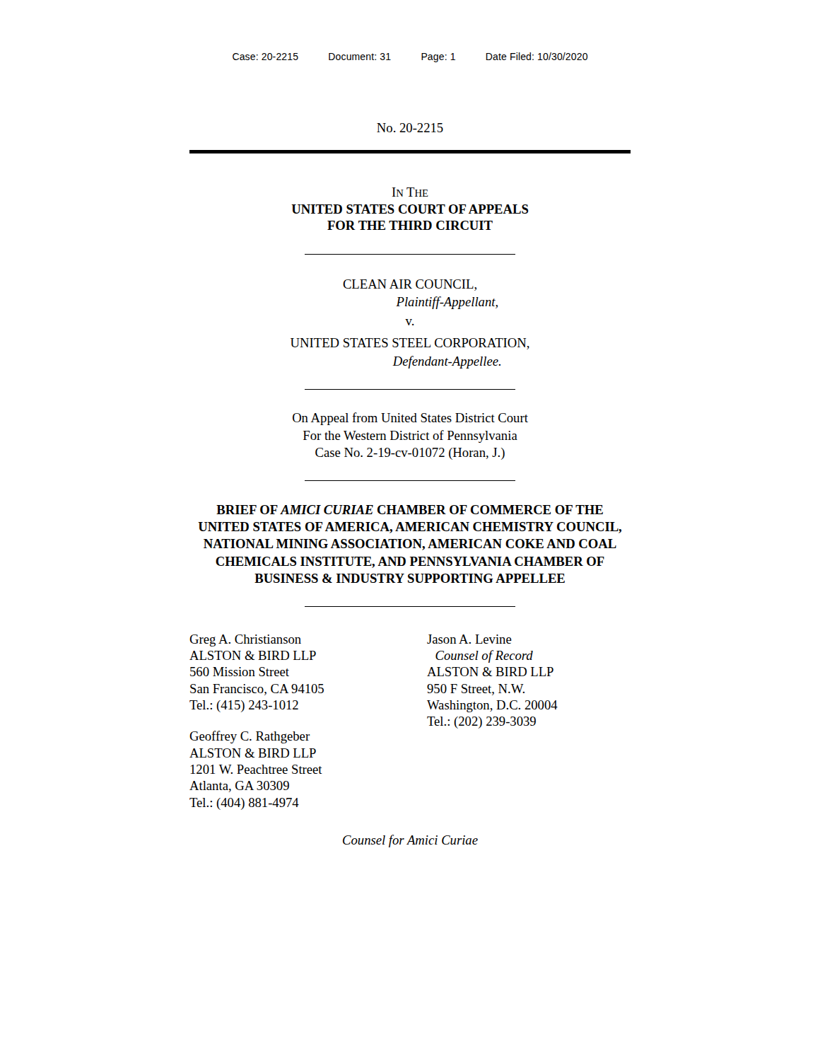Case: 20-2215 Document: 31 Page: 1 Date Filed: 10/30/2020
No. 20-2215
IN THE
United States Court of Appeals
for the Third Circuit
CLEAN AIR COUNCIL,
Plaintiff-Appellant, v.
UNITED STATES STEEL CORPORATION,
Defendant-Appellee.
On Appeal from United States District Court
For the Western District of Pennsylvania
Case No. 2-19-cv-01072 (Horan, J.)
Brief of Amici Curiae Chamber of Commerce of the United States of America, American Chemistry Council, National Mining Association, American Coke and Coal Chemicals Institute, and Pennsylvania Chamber of Business & Industry Supporting Appellee
Greg A. Christianson
ALSTON & BIRD LLP
560 Mission Street
San Francisco, CA 94105
Tel.: (415) 243-1012
Geoffrey C. Rathgeber
ALSTON & BIRD LLP
1201 W. Peachtree Street
Atlanta, GA 30309
Tel.: (404) 881-4974
Jason A. Levine
Counsel of Record
ALSTON & BIRD LLP
950 F Street, N.W.
Washington, D.C. 20004
Tel.: (202) 239-3039
Counsel for Amici Curiae